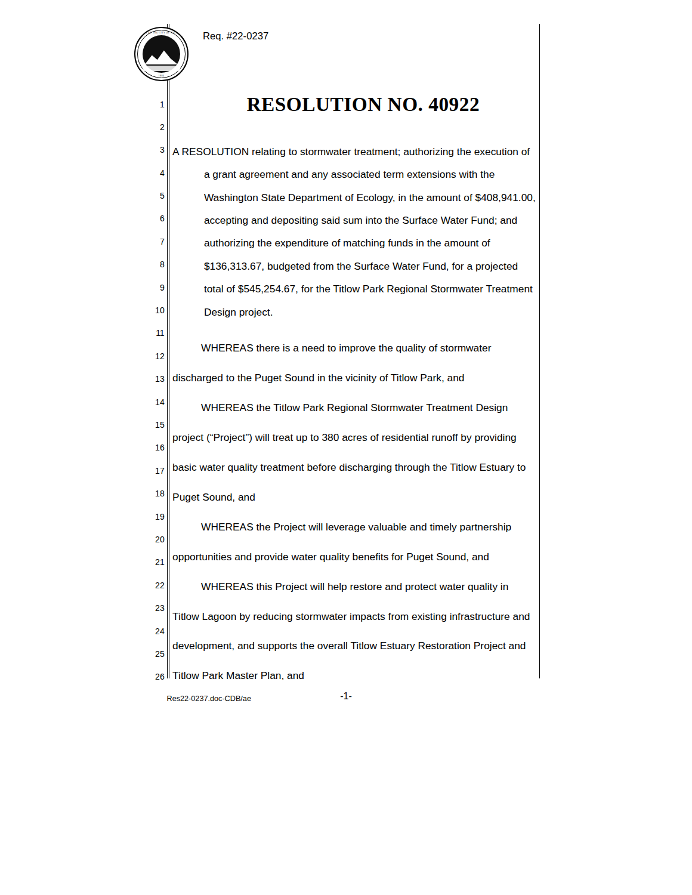SEAL OF THE CITY OF TACOMA
1884
Req. #22-0237
1
2
3
4
5
6
7
8
9
10
11
12
13
14
15
16
17
18
19
20
21
22
23
24
25
26
RESOLUTION NO. 40922
A RESOLUTION relating to stormwater treatment; authorizing the execution of a grant agreement and any associated term extensions with the Washington State Department of Ecology, in the amount of $408,941.00, accepting and depositing said sum into the Surface Water Fund; and authorizing the expenditure of matching funds in the amount of $136,313.67, budgeted from the Surface Water Fund, for a projected total of $545,254.67, for the Titlow Park Regional Stormwater Treatment Design project.
WHEREAS there is a need to improve the quality of stormwater
discharged to the Puget Sound in the vicinity of Titlow Park, and
WHEREAS the Titlow Park Regional Stormwater Treatment Design
project (“Project”) will treat up to 380 acres of residential runoff by providing
basic water quality treatment before discharging through the Titlow Estuary to
Puget Sound, and
WHEREAS the Project will leverage valuable and timely partnership
opportunities and provide water quality benefits for Puget Sound, and
WHEREAS this Project will help restore and protect water quality in
Titlow Lagoon by reducing stormwater impacts from existing infrastructure and
development, and supports the overall Titlow Estuary Restoration Project and
Titlow Park Master Plan, and
-1-
Res22-0237.doc-CDB/ae